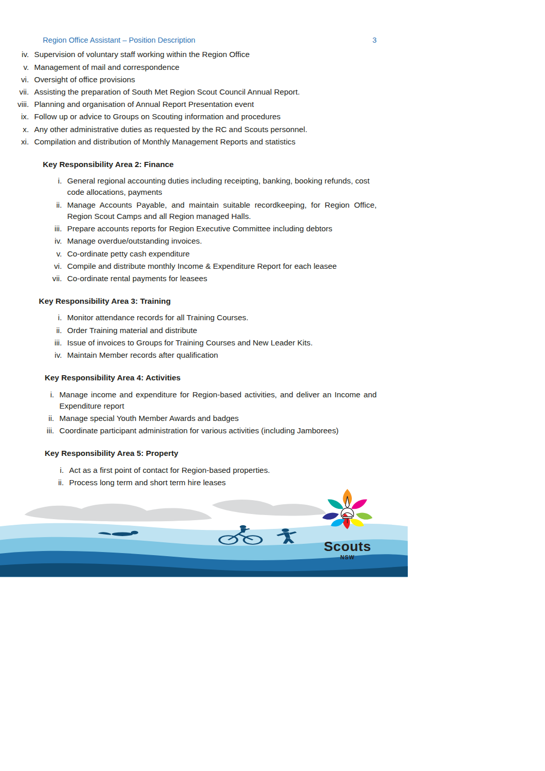Region Office Assistant – Position Description 3
Supervision of voluntary staff working within the Region Office
Management of mail and correspondence
Oversight of office provisions
Assisting the preparation of South Met Region Scout Council Annual Report.
Planning and organisation of Annual Report Presentation event
Follow up or advice to Groups on Scouting information and procedures
Any other administrative duties as requested by the RC and Scouts personnel.
Compilation and distribution of Monthly Management Reports and statistics
Key Responsibility Area 2: Finance
General regional accounting duties including receipting, banking, booking refunds, cost code allocations, payments
Manage Accounts Payable, and maintain suitable recordkeeping, for Region Office, Region Scout Camps and all Region managed Halls.
Prepare accounts reports for Region Executive Committee including debtors
Manage overdue/outstanding invoices.
Co-ordinate petty cash expenditure
Compile and distribute monthly Income & Expenditure Report for each leasee
Co-ordinate rental payments for leasees
Key Responsibility Area 3: Training
Monitor attendance records for all Training Courses.
Order Training material and distribute
Issue of invoices to Groups for Training Courses and New Leader Kits.
Maintain Member records after qualification
Key Responsibility Area 4: Activities
Manage income and expenditure for Region-based activities, and deliver an Income and Expenditure report
Manage special Youth Member Awards and badges
Coordinate participant administration for various activities (including Jamborees)
Key Responsibility Area 5: Property
Act as a first point of contact for Region-based properties.
Process long term and short term hire leases
Scouts
NSW